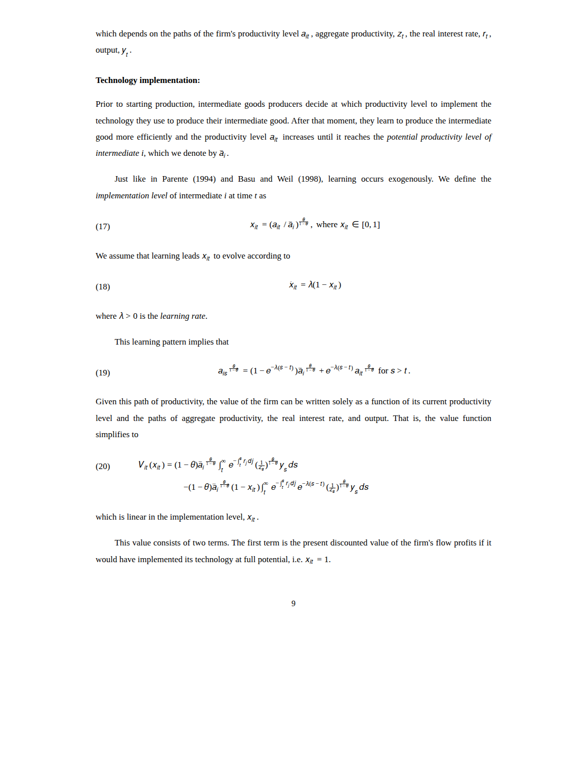which depends on the paths of the firm's productivity level ait, aggregate productivity, zt, the real interest rate, rt, output, yt.
Technology implementation:
Prior to starting production, intermediate goods producers decide at which productivity level to implement the technology they use to produce their intermediate good. After that moment, they learn to produce the intermediate good more efficiently and the productivity level ait increases until it reaches the potential productivity level of intermediate i, which we denote by a¯i.
Just like in Parente (1994) and Basu and Weil (1998), learning occurs exogenously. We define the implementation level of intermediate i at time t as
(17)
xit = (ait/a¯i) θ1−θ , where xit ∈ [0,1]
We assume that learning leads xit to evolve according to
(18)
x˙it = λ (1−xit)
where λ>0 is the learning rate.
This learning pattern implies that
(19)
aisθ1−θ = (1−e−λ(s−t)) a¯iθ1−θ + e−λ(s−t) aitθ1−θ for s>t.
Given this path of productivity, the value of the firm can be written solely as a function of its current productivity level and the paths of aggregate productivity, the real interest rate, and output. That is, the value function simplifies to
(20)
Vit (xit) = (1−θ) a¯iθ1−θ ∫t∞ e−∫tsrjdj (1zs) θ1−θ ysds
− (1−θ) a¯iθ1−θ (1−xit) ∫t∞ e−∫tsrjdj e−λ(s−t) (1zs) θ1−θ ysds
which is linear in the implementation level, xit.
This value consists of two terms. The first term is the present discounted value of the firm's flow profits if it would have implemented its technology at full potential, i.e. xit=1.
9